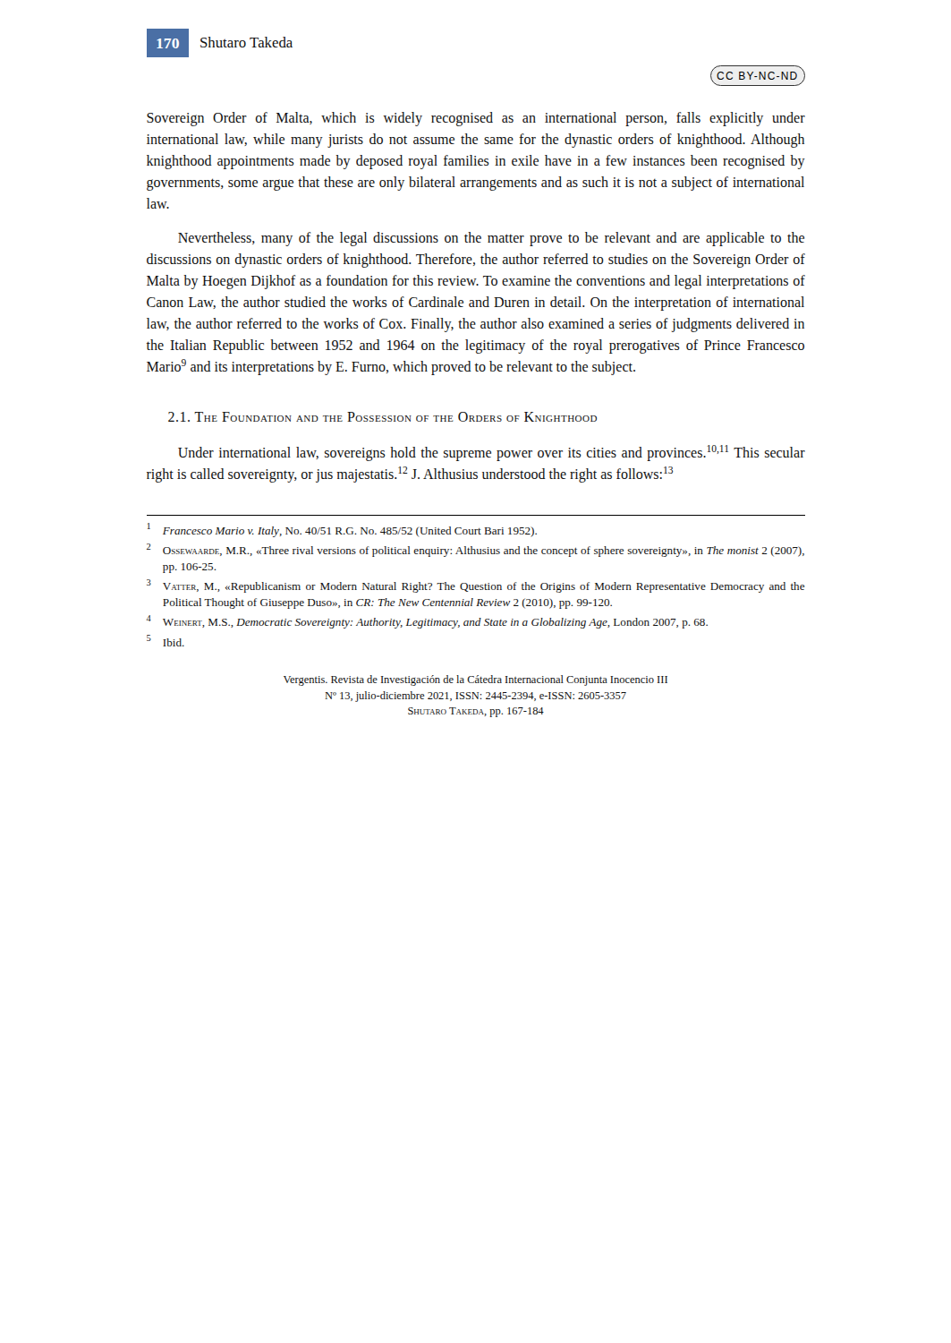170 Shutaro Takeda
CC BY-NC-ND
Sovereign Order of Malta, which is widely recognised as an international person, falls explicitly under international law, while many jurists do not assume the same for the dynastic orders of knighthood. Although knighthood appointments made by deposed royal families in exile have in a few instances been recognised by governments, some argue that these are only bilateral arrangements and as such it is not a subject of international law.
Nevertheless, many of the legal discussions on the matter prove to be relevant and are applicable to the discussions on dynastic orders of knighthood. Therefore, the author referred to studies on the Sovereign Order of Malta by Hoegen Dijkhof as a foundation for this review. To examine the conventions and legal interpretations of Canon Law, the author studied the works of Cardinale and Duren in detail. On the interpretation of international law, the author referred to the works of Cox. Finally, the author also examined a series of judgments delivered in the Italian Republic between 1952 and 1964 on the legitimacy of the royal prerogatives of Prince Francesco Mario9 and its interpretations by E. Furno, which proved to be relevant to the subject.
2.1. The Foundation and the Possession of the Orders of Knighthood
Under international law, sovereigns hold the supreme power over its cities and provinces.10,11 This secular right is called sovereignty, or jus majestatis.12 J. Althusius understood the right as follows:13
Francesco Mario v. Italy, No. 40/51 R.G. No. 485/52 (United Court Bari 1952).
Ossewaarde, M.R., «Three rival versions of political enquiry: Althusius and the concept of sphere sovereignty», in The monist 2 (2007), pp. 106-25.
Vatter, M., «Republicanism or Modern Natural Right? The Question of the Origins of Modern Representative Democracy and the Political Thought of Giuseppe Duso», in CR: The New Centennial Review 2 (2010), pp. 99-120.
Weinert, M.S., Democratic Sovereignty: Authority, Legitimacy, and State in a Globalizing Age, London 2007, p. 68.
Ibid.
Vergentis. Revista de Investigación de la Cátedra Internacional Conjunta Inocencio III
Nº 13, julio-diciembre 2021, ISSN: 2445-2394, e-ISSN: 2605-3357
Shutaro Takeda, pp. 167-184